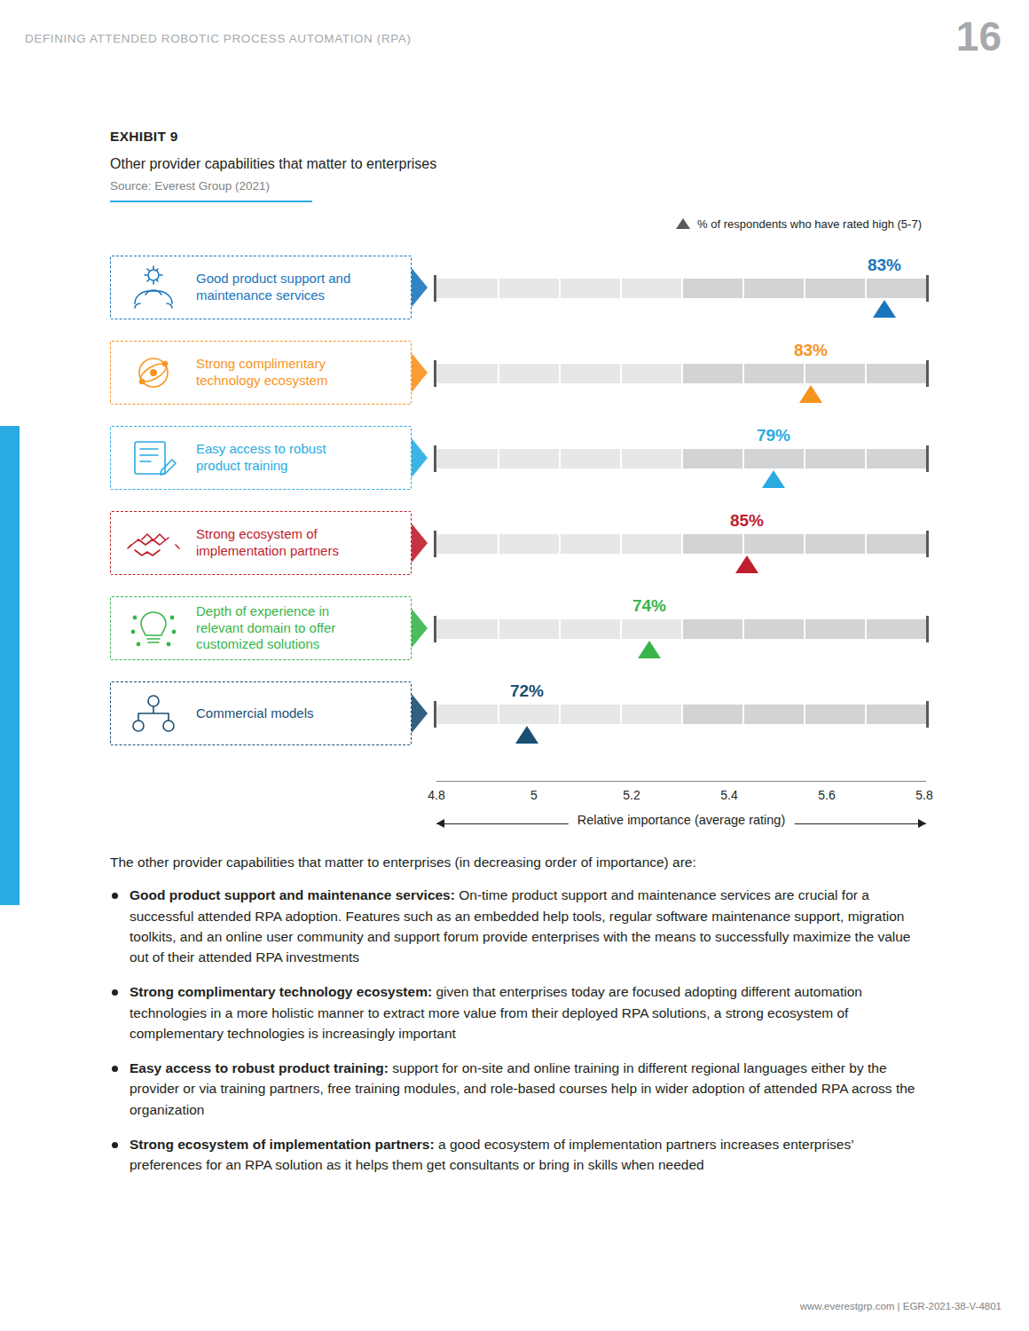DEFINING ATTENDED ROBOTIC PROCESS AUTOMATION (RPA)
16
EXHIBIT 9
Other provider capabilities that matter to enterprises
Source: Everest Group (2021)
% of respondents who have rated high (5-7)
Good product support and
maintenance services
83%
Strong complimentary
technology ecosystem
83%
Easy access to robust
product training
79%
Strong ecosystem of
implementation partners
85%
Depth of experience in
relevant domain to offer
customized solutions
74%
Commercial models
72%
4.8
5
5.2
5.4
5.6
5.8
Relative importance (average rating)
The other provider capabilities that matter to enterprises (in decreasing order of importance) are:
Good product support and maintenance services: On-time product support and maintenance services are crucial for a successful attended RPA adoption. Features such as an embedded help tools, regular software maintenance support, migration toolkits, and an online user community and support forum provide enterprises with the means to successfully maximize the value out of their attended RPA investments
Strong complimentary technology ecosystem: given that enterprises today are focused adopting different automation technologies in a more holistic manner to extract more value from their deployed RPA solutions, a strong ecosystem of complementary technologies is increasingly important
Easy access to robust product training: support for on-site and online training in different regional languages either by the provider or via training partners, free training modules, and role-based courses help in wider adoption of attended RPA across the organization
Strong ecosystem of implementation partners: a good ecosystem of implementation partners increases enterprises’ preferences for an RPA solution as it helps them get consultants or bring in skills when needed
www.everestgrp.com | EGR-2021-38-V-4801